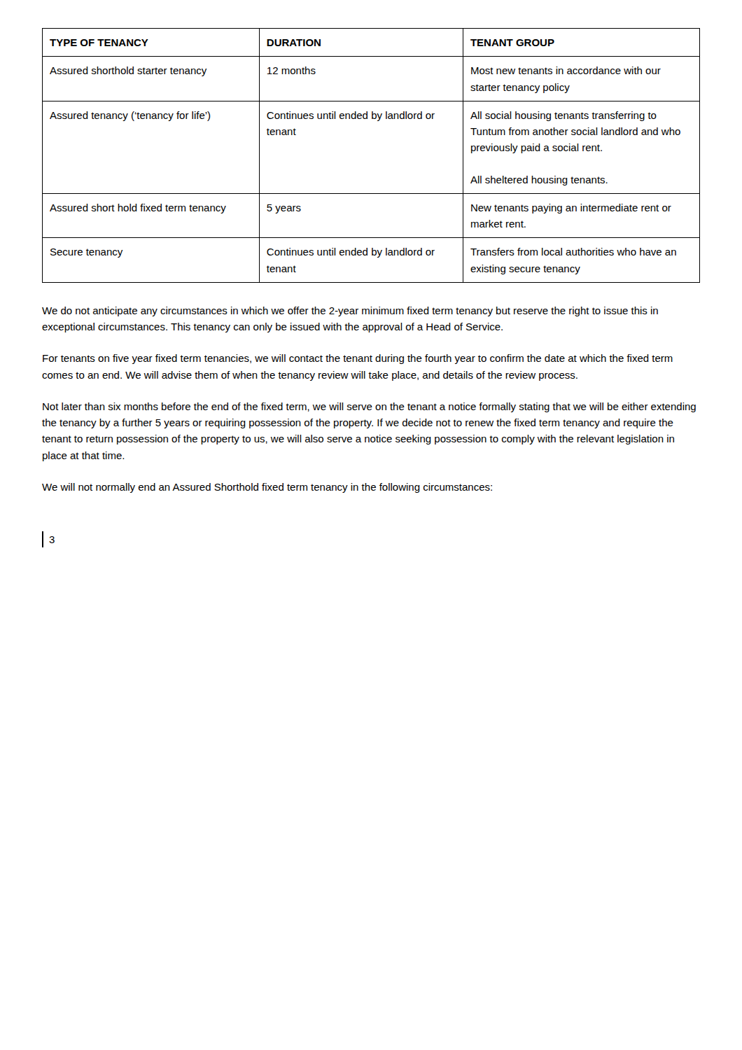| TYPE OF TENANCY | DURATION | TENANT GROUP |
| --- | --- | --- |
| Assured shorthold starter tenancy | 12 months | Most new tenants in accordance with our starter tenancy policy |
| Assured tenancy (‘tenancy for life’) | Continues until ended by landlord or tenant | All social housing tenants transferring to Tuntum from another social landlord and who previously paid a social rent. All sheltered housing tenants. |
| Assured short hold fixed term tenancy | 5 years | New tenants paying an intermediate rent or market rent. |
| Secure tenancy | Continues until ended by landlord or tenant | Transfers from local authorities who have an existing secure tenancy |
We do not anticipate any circumstances in which we offer the 2-year minimum fixed term tenancy but reserve the right to issue this in exceptional circumstances. This tenancy can only be issued with the approval of a Head of Service.
For tenants on five year fixed term tenancies, we will contact the tenant during the fourth year to confirm the date at which the fixed term comes to an end. We will advise them of when the tenancy review will take place, and details of the review process.
Not later than six months before the end of the fixed term, we will serve on the tenant a notice formally stating that we will be either extending the tenancy by a further 5 years or requiring possession of the property. If we decide not to renew the fixed term tenancy and require the tenant to return possession of the property to us, we will also serve a notice seeking possession to comply with the relevant legislation in place at that time.
We will not normally end an Assured Shorthold fixed term tenancy in the following circumstances:
3